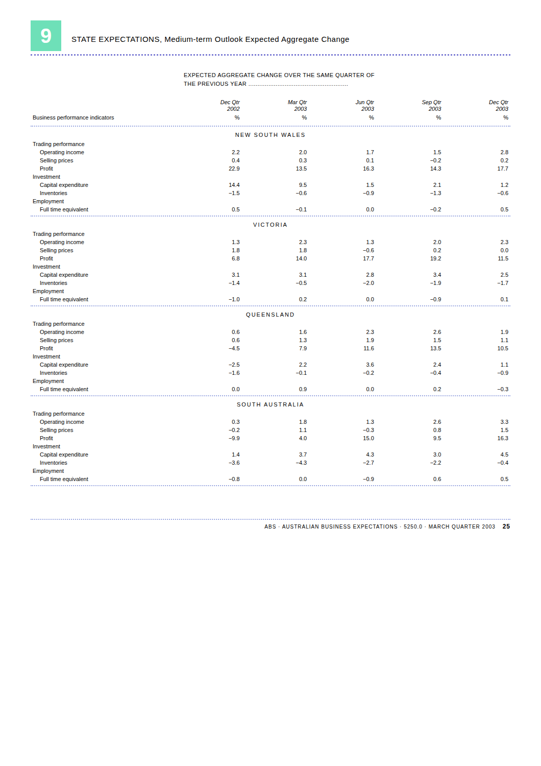9
STATE EXPECTATIONS, Medium-term Outlook Expected Aggregate Change
EXPECTED AGGREGATE CHANGE OVER THE SAME QUARTER OF
THE PREVIOUS YEAR .......................................................
| | Dec Qtr 2002 | Mar Qtr 2003 | Jun Qtr 2003 | Sep Qtr 2003 | Dec Qtr 2003 |
| --- | --- | --- | --- | --- | --- |
| Business performance indicators | % | % | % | % | % |
| NEW SOUTH WALES |
| Trading performance | | | | | |
| Operating income | 2.2 | 2.0 | 1.7 | 1.5 | 2.8 |
| Selling prices | 0.4 | 0.3 | 0.1 | −0.2 | 0.2 |
| Profit | 22.9 | 13.5 | 16.3 | 14.3 | 17.7 |
| Investment | | | | | |
| Capital expenditure | 14.4 | 9.5 | 1.5 | 2.1 | 1.2 |
| Inventories | −1.5 | −0.6 | −0.9 | −1.3 | −0.6 |
| Employment | | | | | |
| Full time equivalent | 0.5 | −0.1 | 0.0 | −0.2 | 0.5 |
| VICTORIA |
| Trading performance | | | | | |
| Operating income | 1.3 | 2.3 | 1.3 | 2.0 | 2.3 |
| Selling prices | 1.8 | 1.8 | −0.6 | 0.2 | 0.0 |
| Profit | 6.8 | 14.0 | 17.7 | 19.2 | 11.5 |
| Investment | | | | | |
| Capital expenditure | 3.1 | 3.1 | 2.8 | 3.4 | 2.5 |
| Inventories | −1.4 | −0.5 | −2.0 | −1.9 | −1.7 |
| Employment | | | | | |
| Full time equivalent | −1.0 | 0.2 | 0.0 | −0.9 | 0.1 |
| QUEENSLAND |
| Trading performance | | | | | |
| Operating income | 0.6 | 1.6 | 2.3 | 2.6 | 1.9 |
| Selling prices | 0.6 | 1.3 | 1.9 | 1.5 | 1.1 |
| Profit | −4.5 | 7.9 | 11.6 | 13.5 | 10.5 |
| Investment | | | | | |
| Capital expenditure | −2.5 | 2.2 | 3.6 | 2.4 | 1.1 |
| Inventories | −1.6 | −0.1 | −0.2 | −0.4 | −0.9 |
| Employment | | | | | |
| Full time equivalent | 0.0 | 0.9 | 0.0 | 0.2 | −0.3 |
| SOUTH AUSTRALIA |
| Trading performance | | | | | |
| Operating income | 0.3 | 1.8 | 1.3 | 2.6 | 3.3 |
| Selling prices | −0.2 | 1.1 | −0.3 | 0.8 | 1.5 |
| Profit | −9.9 | 4.0 | 15.0 | 9.5 | 16.3 |
| Investment | | | | | |
| Capital expenditure | 1.4 | 3.7 | 4.3 | 3.0 | 4.5 |
| Inventories | −3.6 | −4.3 | −2.7 | −2.2 | −0.4 |
| Employment | | | | | |
| Full time equivalent | −0.8 | 0.0 | −0.9 | 0.6 | 0.5 |
ABS · AUSTRALIAN BUSINESS EXPECTATIONS · 5250.0 · MARCH QUARTER 2003 25